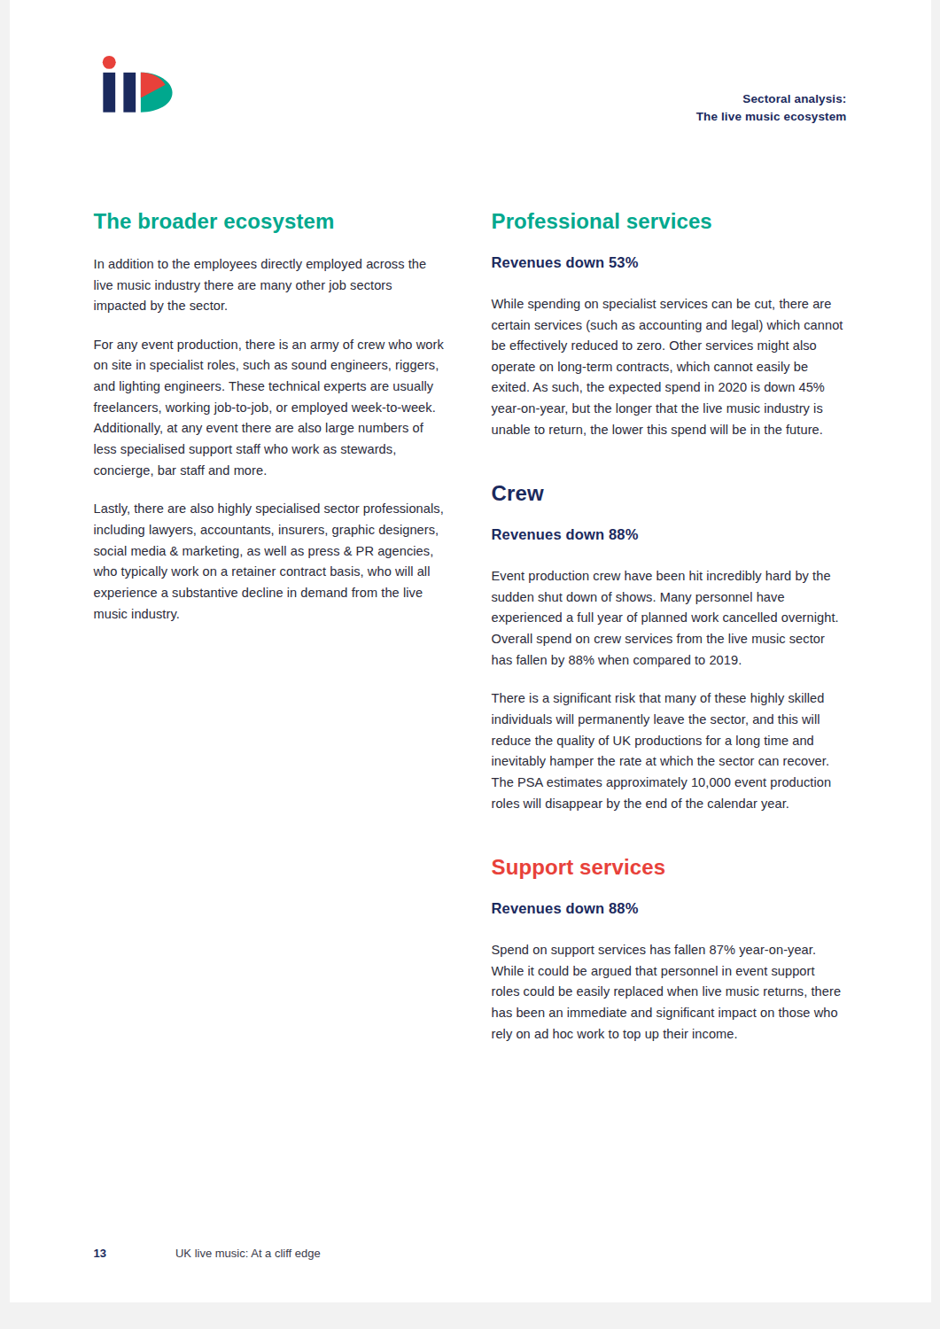Sectoral analysis:
The live music ecosystem
The broader ecosystem
In addition to the employees directly employed across the live music industry there are many other job sectors impacted by the sector.
For any event production, there is an army of crew who work on site in specialist roles, such as sound engineers, riggers, and lighting engineers. These technical experts are usually freelancers, working job-to-job, or employed week-to-week. Additionally, at any event there are also large numbers of less specialised support staff who work as stewards, concierge, bar staff and more.
Lastly, there are also highly specialised sector professionals, including lawyers, accountants, insurers, graphic designers, social media & marketing, as well as press & PR agencies, who typically work on a retainer contract basis, who will all experience a substantive decline in demand from the live music industry.
Professional services
Revenues down 53%
While spending on specialist services can be cut, there are certain services (such as accounting and legal) which cannot be effectively reduced to zero. Other services might also operate on long-term contracts, which cannot easily be exited. As such, the expected spend in 2020 is down 45% year-on-year, but the longer that the live music industry is unable to return, the lower this spend will be in the future.
Crew
Revenues down 88%
Event production crew have been hit incredibly hard by the sudden shut down of shows. Many personnel have experienced a full year of planned work cancelled overnight. Overall spend on crew services from the live music sector has fallen by 88% when compared to 2019.
There is a significant risk that many of these highly skilled individuals will permanently leave the sector, and this will reduce the quality of UK productions for a long time and inevitably hamper the rate at which the sector can recover. The PSA estimates approximately 10,000 event production roles will disappear by the end of the calendar year.
Support services
Revenues down 88%
Spend on support services has fallen 87% year-on-year. While it could be argued that personnel in event support roles could be easily replaced when live music returns, there has been an immediate and significant impact on those who rely on ad hoc work to top up their income.
13 UK live music: At a cliff edge